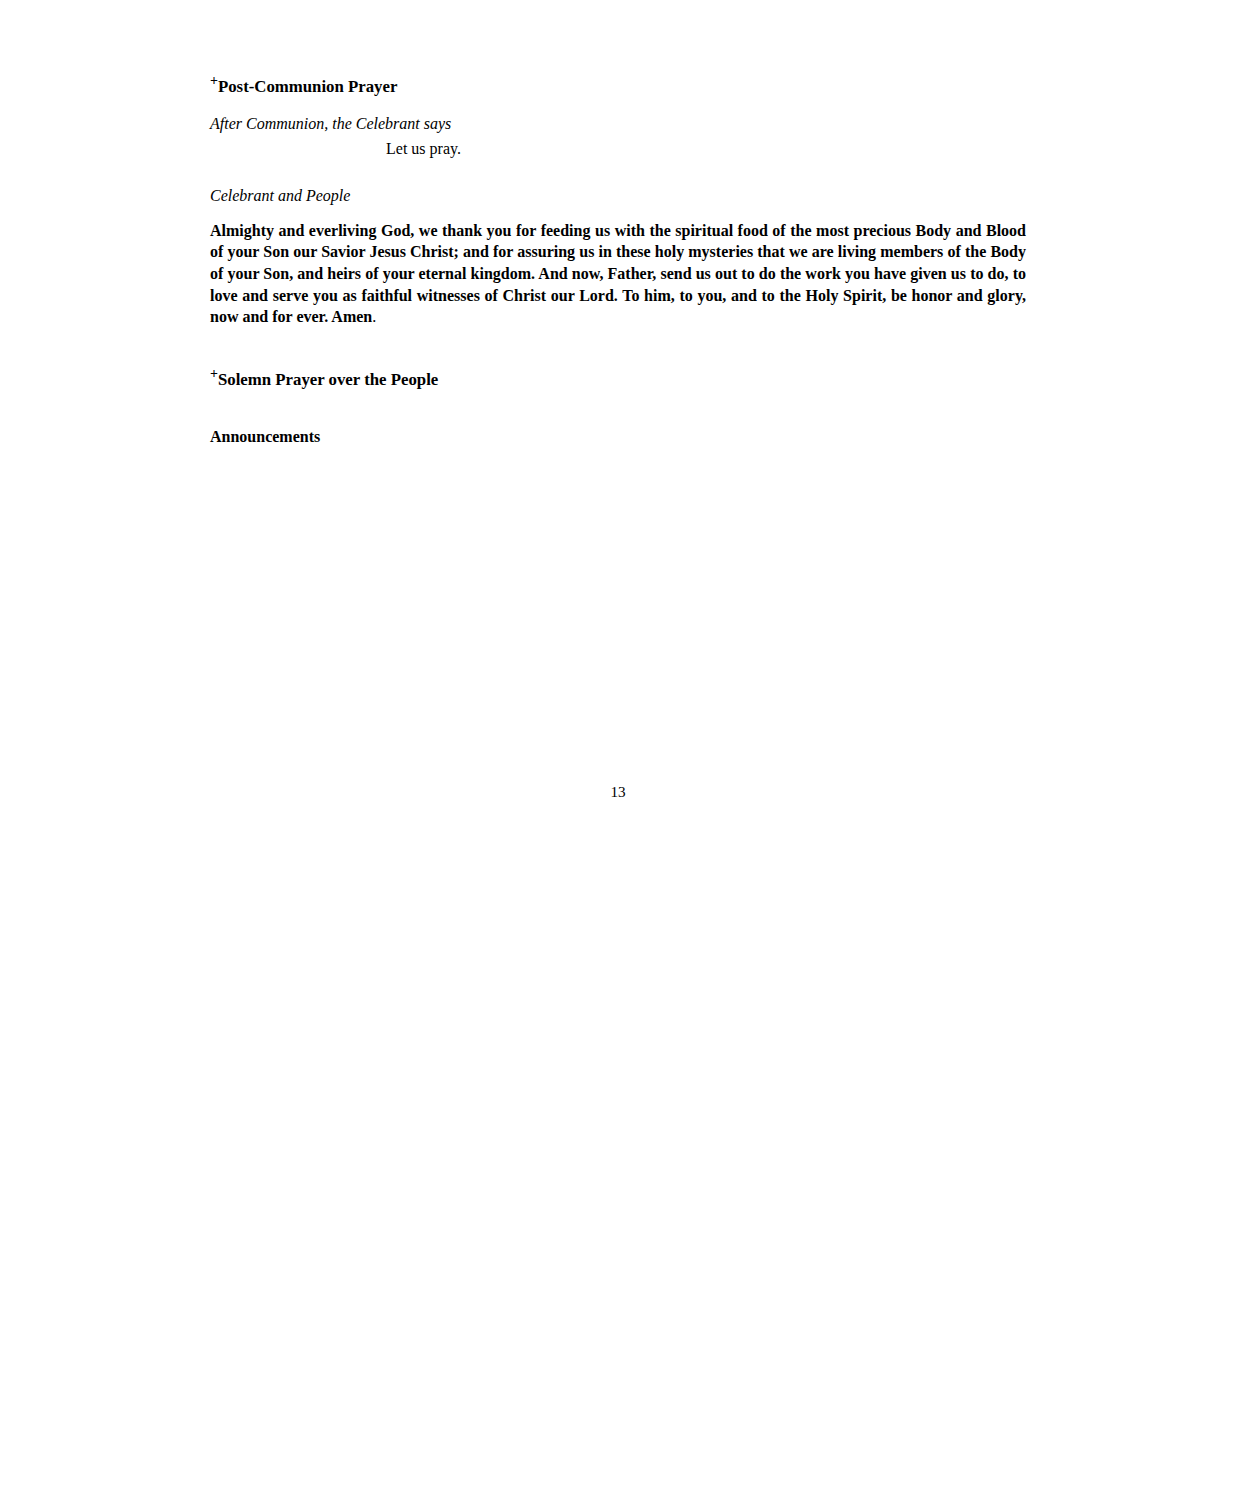+Post-Communion Prayer
After Communion, the Celebrant says
Let us pray.
Celebrant and People
Almighty and everliving God, we thank you for feeding us with the spiritual food of the most precious Body and Blood of your Son our Savior Jesus Christ; and for assuring us in these holy mysteries that we are living members of the Body of your Son, and heirs of your eternal kingdom. And now, Father, send us out to do the work you have given us to do, to love and serve you as faithful witnesses of Christ our Lord. To him, to you, and to the Holy Spirit, be honor and glory, now and for ever. Amen.
+Solemn Prayer over the People
Announcements
13